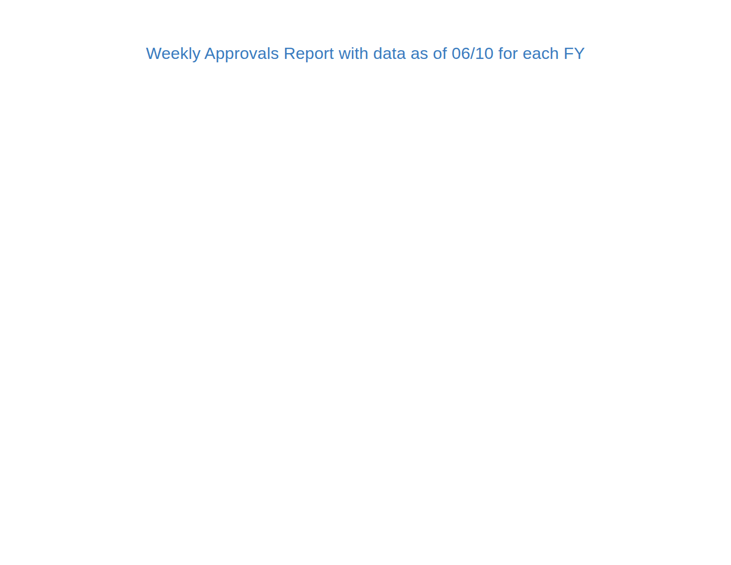Weekly Approvals Report with data as of 06/10 for each FY